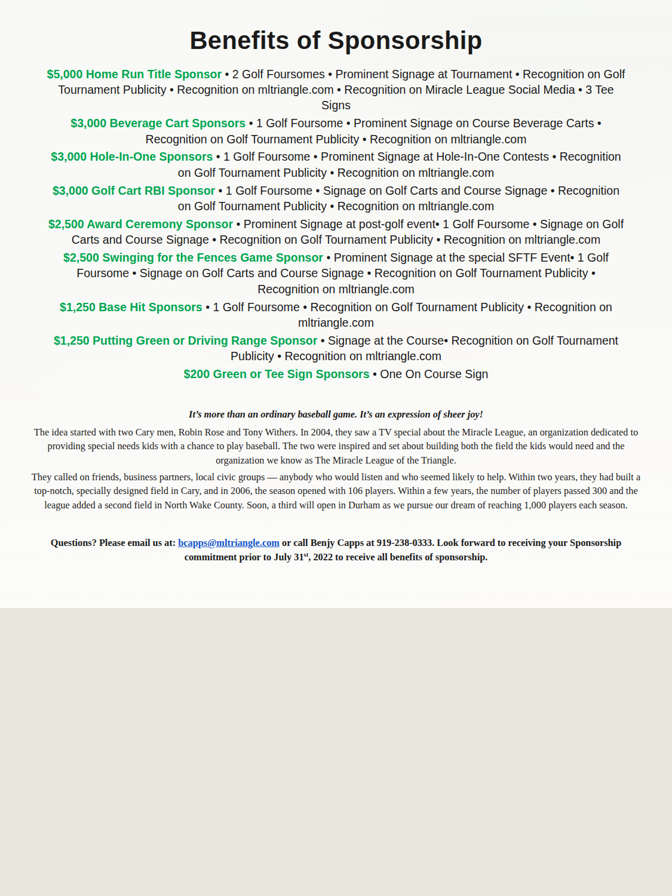Benefits of Sponsorship
$5,000 Home Run Title Sponsor • 2 Golf Foursomes • Prominent Signage at Tournament • Recognition on Golf Tournament Publicity • Recognition on mltriangle.com • Recognition on Miracle League Social Media • 3 Tee Signs
$3,000 Beverage Cart Sponsors • 1 Golf Foursome • Prominent Signage on Course Beverage Carts • Recognition on Golf Tournament Publicity • Recognition on mltriangle.com
$3,000 Hole-In-One Sponsors • 1 Golf Foursome • Prominent Signage at Hole-In-One Contests • Recognition on Golf Tournament Publicity • Recognition on mltriangle.com
$3,000 Golf Cart RBI Sponsor • 1 Golf Foursome • Signage on Golf Carts and Course Signage • Recognition on Golf Tournament Publicity • Recognition on mltriangle.com
$2,500 Award Ceremony Sponsor • Prominent Signage at post-golf event• 1 Golf Foursome • Signage on Golf Carts and Course Signage • Recognition on Golf Tournament Publicity • Recognition on mltriangle.com
$2,500 Swinging for the Fences Game Sponsor • Prominent Signage at the special SFTF Event• 1 Golf Foursome • Signage on Golf Carts and Course Signage • Recognition on Golf Tournament Publicity • Recognition on mltriangle.com
$1,250 Base Hit Sponsors • 1 Golf Foursome • Recognition on Golf Tournament Publicity • Recognition on mltriangle.com
$1,250 Putting Green or Driving Range Sponsor • Signage at the Course• Recognition on Golf Tournament Publicity • Recognition on mltriangle.com
$200 Green or Tee Sign Sponsors • One On Course Sign
It’s more than an ordinary baseball game. It’s an expression of sheer joy!
The idea started with two Cary men, Robin Rose and Tony Withers. In 2004, they saw a TV special about the Miracle League, an organization dedicated to providing special needs kids with a chance to play baseball. The two were inspired and set about building both the field the kids would need and the organization we know as The Miracle League of the Triangle.
They called on friends, business partners, local civic groups — anybody who would listen and who seemed likely to help. Within two years, they had built a top-notch, specially designed field in Cary, and in 2006, the season opened with 106 players. Within a few years, the number of players passed 300 and the league added a second field in North Wake County. Soon, a third will open in Durham as we pursue our dream of reaching 1,000 players each season.
Questions? Please email us at: bcapps@mltriangle.com or call Benjy Capps at 919-238-0333. Look forward to receiving your Sponsorship commitment prior to July 31st, 2022 to receive all benefits of sponsorship.